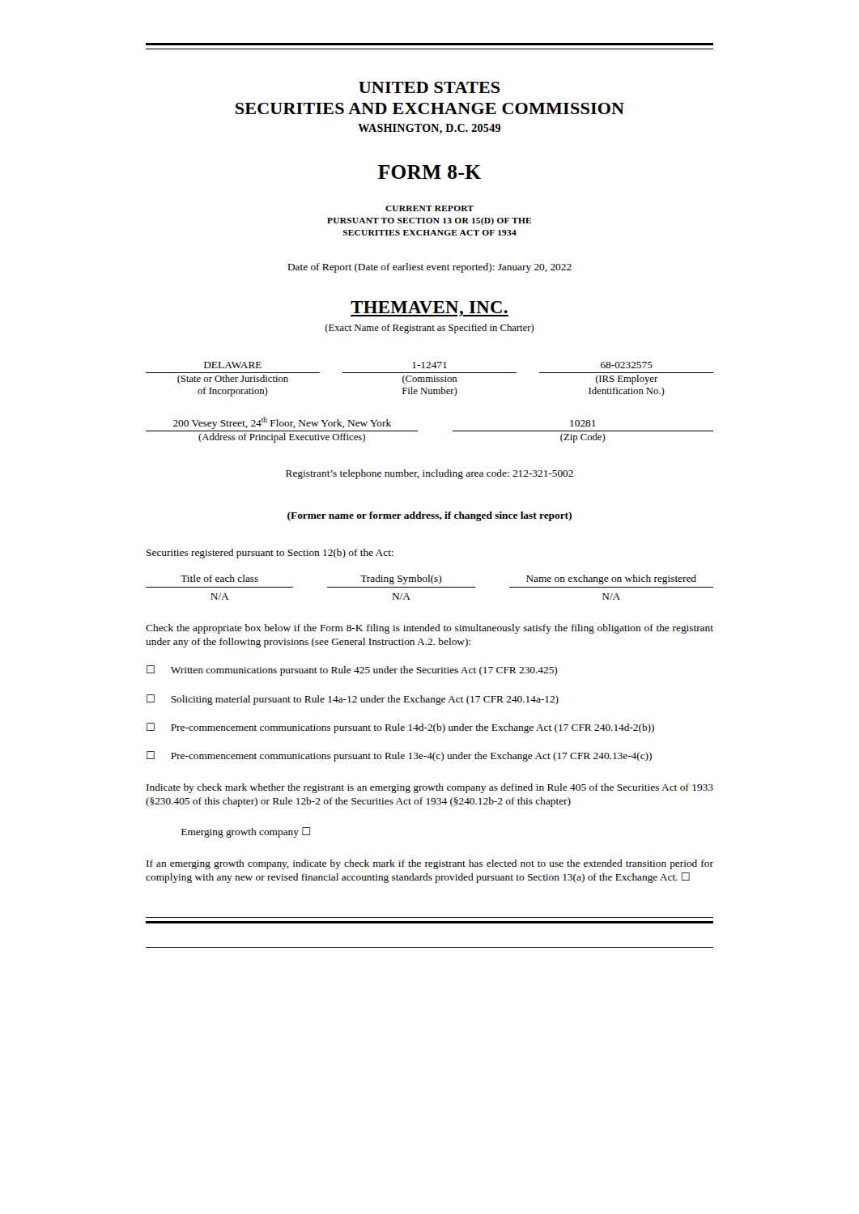UNITED STATES
SECURITIES AND EXCHANGE COMMISSION
WASHINGTON, D.C. 20549
FORM 8-K
CURRENT REPORT
PURSUANT TO SECTION 13 OR 15(D) OF THE
SECURITIES EXCHANGE ACT OF 1934
Date of Report (Date of earliest event reported): January 20, 2022
THEMAVEN, INC.
(Exact Name of Registrant as Specified in Charter)
| DELAWARE | | 1-12471 | | 68-0232575 |
| (State or Other Jurisdiction of Incorporation) | | (Commission File Number) | | (IRS Employer Identification No.) |
| 200 Vesey Street, 24 th Floor, New York, New York | | 10281 |
| (Address of Principal Executive Offices) | | (Zip Code) |
Registrant’s telephone number, including area code: 212-321-5002
(Former name or former address, if changed since last report)
Securities registered pursuant to Section 12(b) of the Act:
| Title of each class | | Trading Symbol(s) | | Name on exchange on which registered |
| N/A | | N/A | | N/A |
Check the appropriate box below if the Form 8-K filing is intended to simultaneously satisfy the filing obligation of the registrant under any of the following provisions (see General Instruction A.2. below):
☐Written communications pursuant to Rule 425 under the Securities Act (17 CFR 230.425)
☐Soliciting material pursuant to Rule 14a-12 under the Exchange Act (17 CFR 240.14a-12)
☐Pre-commencement communications pursuant to Rule 14d-2(b) under the Exchange Act (17 CFR 240.14d-2(b))
☐Pre-commencement communications pursuant to Rule 13e-4(c) under the Exchange Act (17 CFR 240.13e-4(c))
Indicate by check mark whether the registrant is an emerging growth company as defined in Rule 405 of the Securities Act of 1933 (§230.405 of this chapter) or Rule 12b-2 of the Securities Act of 1934 (§240.12b-2 of this chapter)
Emerging growth company ☐
If an emerging growth company, indicate by check mark if the registrant has elected not to use the extended transition period for complying with any new or revised financial accounting standards provided pursuant to Section 13(a) of the Exchange Act. ☐